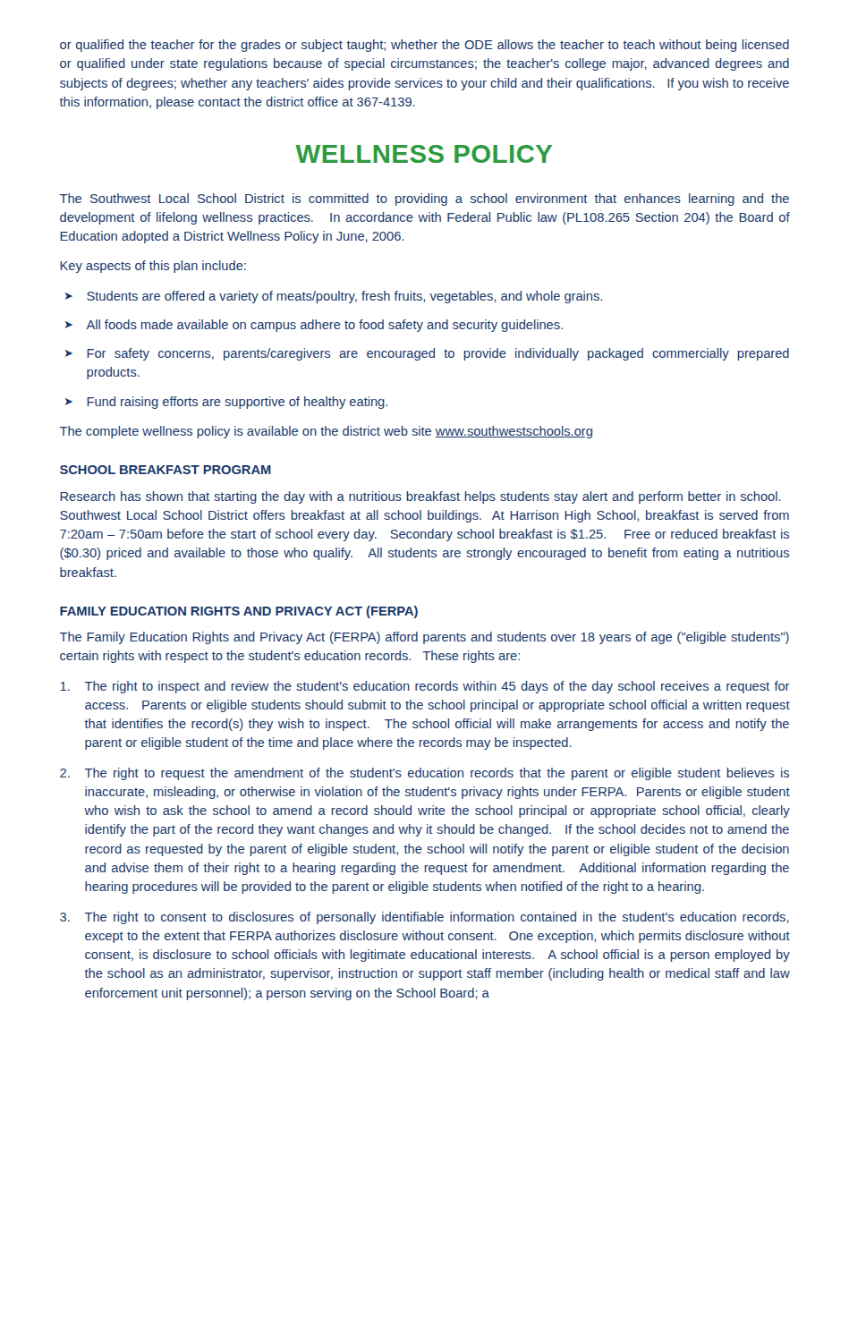or qualified the teacher for the grades or subject taught; whether the ODE allows the teacher to teach without being licensed or qualified under state regulations because of special circumstances; the teacher's college major, advanced degrees and subjects of degrees; whether any teachers' aides provide services to your child and their qualifications. If you wish to receive this information, please contact the district office at 367-4139.
WELLNESS POLICY
The Southwest Local School District is committed to providing a school environment that enhances learning and the development of lifelong wellness practices. In accordance with Federal Public law (PL108.265 Section 204) the Board of Education adopted a District Wellness Policy in June, 2006.
Key aspects of this plan include:
Students are offered a variety of meats/poultry, fresh fruits, vegetables, and whole grains.
All foods made available on campus adhere to food safety and security guidelines.
For safety concerns, parents/caregivers are encouraged to provide individually packaged commercially prepared products.
Fund raising efforts are supportive of healthy eating.
The complete wellness policy is available on the district web site www.southwestschools.org
SCHOOL BREAKFAST PROGRAM
Research has shown that starting the day with a nutritious breakfast helps students stay alert and perform better in school. Southwest Local School District offers breakfast at all school buildings. At Harrison High School, breakfast is served from 7:20am – 7:50am before the start of school every day. Secondary school breakfast is $1.25. Free or reduced breakfast is ($0.30) priced and available to those who qualify. All students are strongly encouraged to benefit from eating a nutritious breakfast.
FAMILY EDUCATION RIGHTS AND PRIVACY ACT (FERPA)
The Family Education Rights and Privacy Act (FERPA) afford parents and students over 18 years of age ("eligible students") certain rights with respect to the student's education records. These rights are:
The right to inspect and review the student's education records within 45 days of the day school receives a request for access. Parents or eligible students should submit to the school principal or appropriate school official a written request that identifies the record(s) they wish to inspect. The school official will make arrangements for access and notify the parent or eligible student of the time and place where the records may be inspected.
The right to request the amendment of the student's education records that the parent or eligible student believes is inaccurate, misleading, or otherwise in violation of the student's privacy rights under FERPA. Parents or eligible student who wish to ask the school to amend a record should write the school principal or appropriate school official, clearly identify the part of the record they want changes and why it should be changed. If the school decides not to amend the record as requested by the parent of eligible student, the school will notify the parent or eligible student of the decision and advise them of their right to a hearing regarding the request for amendment. Additional information regarding the hearing procedures will be provided to the parent or eligible students when notified of the right to a hearing.
The right to consent to disclosures of personally identifiable information contained in the student's education records, except to the extent that FERPA authorizes disclosure without consent. One exception, which permits disclosure without consent, is disclosure to school officials with legitimate educational interests. A school official is a person employed by the school as an administrator, supervisor, instruction or support staff member (including health or medical staff and law enforcement unit personnel); a person serving on the School Board; a